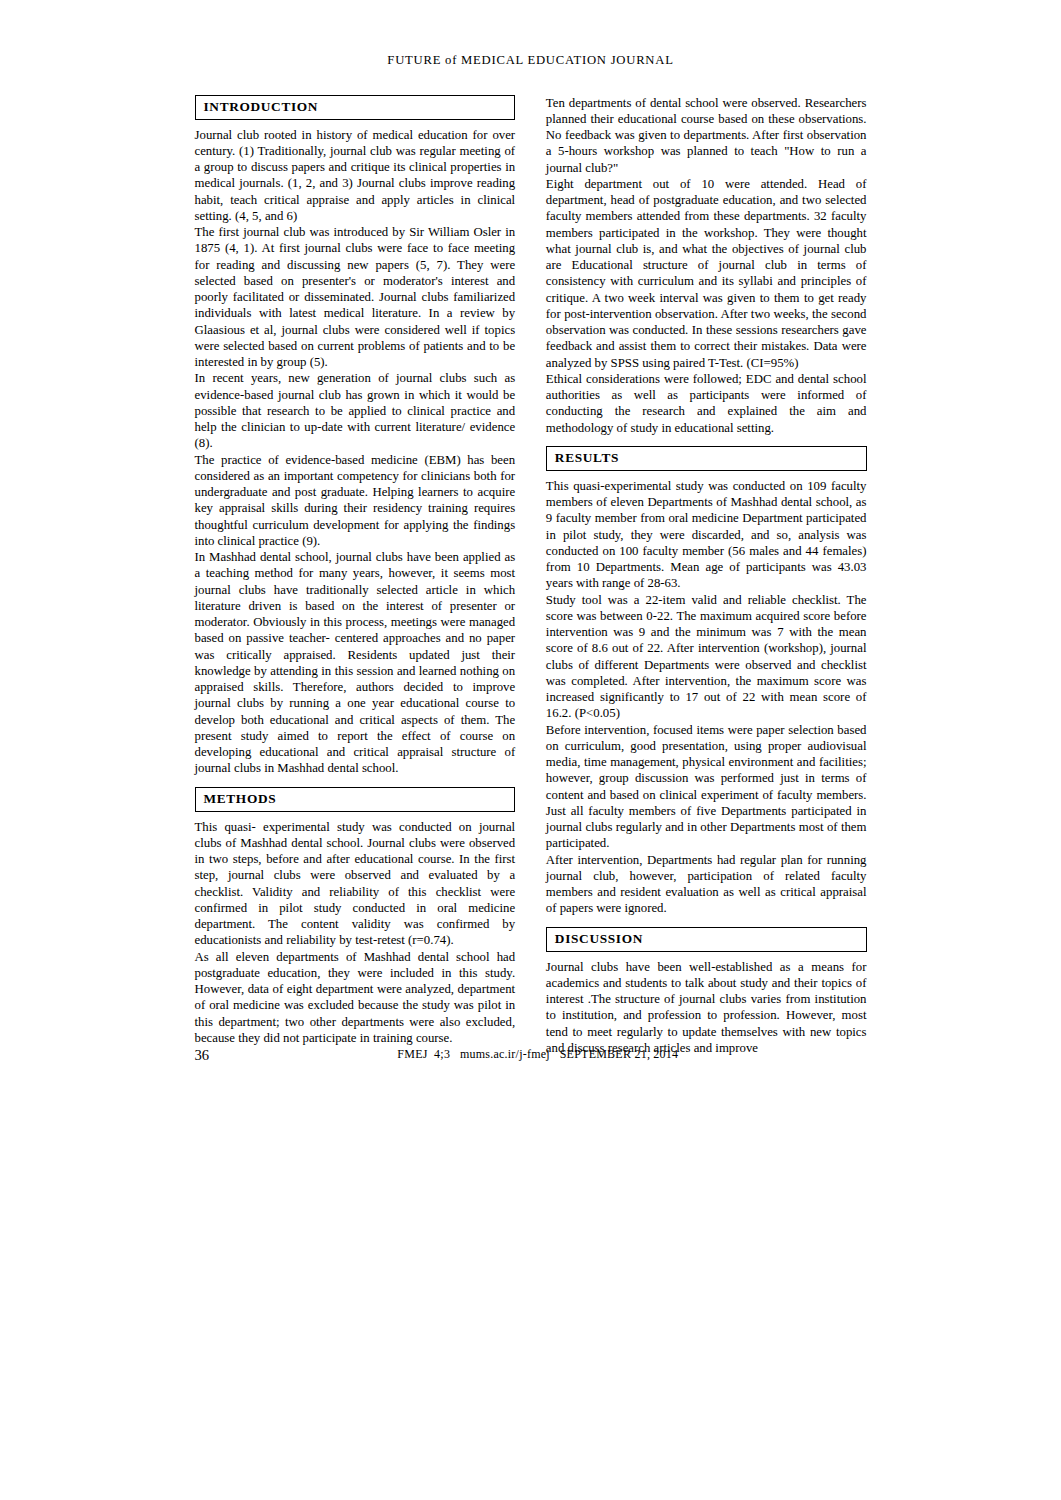FUTURE of MEDICAL EDUCATION JOURNAL
INTRODUCTION
Journal club rooted in history of medical education for over century. (1) Traditionally, journal club was regular meeting of a group to discuss papers and critique its clinical properties in medical journals. (1, 2, and 3) Journal clubs improve reading habit, teach critical appraise and apply articles in clinical setting. (4, 5, and 6)
The first journal club was introduced by Sir William Osler in 1875 (4, 1). At first journal clubs were face to face meeting for reading and discussing new papers (5, 7). They were selected based on presenter's or moderator's interest and poorly facilitated or disseminated. Journal clubs familiarized individuals with latest medical literature. In a review by Glaasious et al, journal clubs were considered well if topics were selected based on current problems of patients and to be interested in by group (5).
In recent years, new generation of journal clubs such as evidence-based journal club has grown in which it would be possible that research to be applied to clinical practice and help the clinician to up-date with current literature/ evidence (8).
The practice of evidence-based medicine (EBM) has been considered as an important competency for clinicians both for undergraduate and post graduate. Helping learners to acquire key appraisal skills during their residency training requires thoughtful curriculum development for applying the findings into clinical practice (9).
In Mashhad dental school, journal clubs have been applied as a teaching method for many years, however, it seems most journal clubs have traditionally selected article in which literature driven is based on the interest of presenter or moderator. Obviously in this process, meetings were managed based on passive teacher- centered approaches and no paper was critically appraised. Residents updated just their knowledge by attending in this session and learned nothing on appraised skills. Therefore, authors decided to improve journal clubs by running a one year educational course to develop both educational and critical aspects of them. The present study aimed to report the effect of course on developing educational and critical appraisal structure of journal clubs in Mashhad dental school.
METHODS
This quasi- experimental study was conducted on journal clubs of Mashhad dental school. Journal clubs were observed in two steps, before and after educational course. In the first step, journal clubs were observed and evaluated by a checklist. Validity and reliability of this checklist were confirmed in pilot study conducted in oral medicine department. The content validity was confirmed by educationists and reliability by test-retest (r=0.74).
As all eleven departments of Mashhad dental school had postgraduate education, they were included in this study. However, data of eight department were analyzed, department of oral medicine was excluded because the study was pilot in this department; two other departments were also excluded, because they did not participate in training course.
Ten departments of dental school were observed. Researchers planned their educational course based on these observations. No feedback was given to departments. After first observation a 5-hours workshop was planned to teach "How to run a journal club?"
Eight department out of 10 were attended. Head of department, head of postgraduate education, and two selected faculty members attended from these departments. 32 faculty members participated in the workshop. They were thought what journal club is, and what the objectives of journal club are Educational structure of journal club in terms of consistency with curriculum and its syllabi and principles of critique. A two week interval was given to them to get ready for post-intervention observation. After two weeks, the second observation was conducted. In these sessions researchers gave feedback and assist them to correct their mistakes. Data were analyzed by SPSS using paired T-Test. (CI=95%)
Ethical considerations were followed; EDC and dental school authorities as well as participants were informed of conducting the research and explained the aim and methodology of study in educational setting.
RESULTS
This quasi-experimental study was conducted on 109 faculty members of eleven Departments of Mashhad dental school, as 9 faculty member from oral medicine Department participated in pilot study, they were discarded, and so, analysis was conducted on 100 faculty member (56 males and 44 females) from 10 Departments. Mean age of participants was 43.03 years with range of 28-63.
Study tool was a 22-item valid and reliable checklist. The score was between 0-22. The maximum acquired score before intervention was 9 and the minimum was 7 with the mean score of 8.6 out of 22. After intervention (workshop), journal clubs of different Departments were observed and checklist was completed. After intervention, the maximum score was increased significantly to 17 out of 22 with mean score of 16.2. (P<0.05)
Before intervention, focused items were paper selection based on curriculum, good presentation, using proper audiovisual media, time management, physical environment and facilities; however, group discussion was performed just in terms of content and based on clinical experiment of faculty members. Just all faculty members of five Departments participated in journal clubs regularly and in other Departments most of them participated.
After intervention, Departments had regular plan for running journal club, however, participation of related faculty members and resident evaluation as well as critical appraisal of papers were ignored.
DISCUSSION
Journal clubs have been well-established as a means for academics and students to talk about study and their topics of interest .The structure of journal clubs varies from institution to institution, and profession to profession. However, most tend to meet regularly to update themselves with new topics and discuss research articles and improve
36
FMEJ 4;3 mums.ac.ir/j-fmej SEPTEMBER 21, 2014